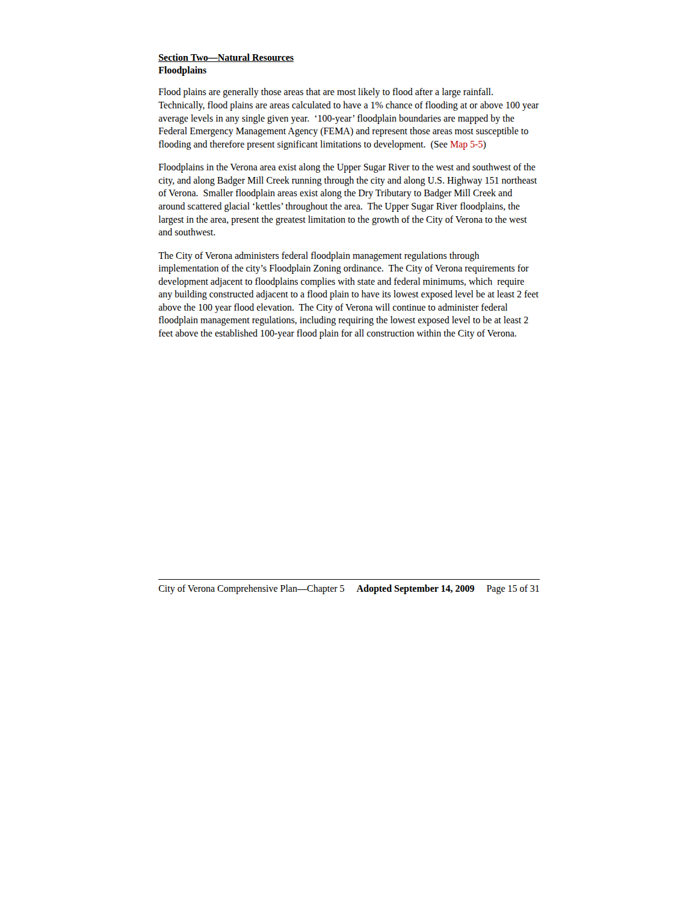Section Two—Natural Resources
Floodplains
Flood plains are generally those areas that are most likely to flood after a large rainfall. Technically, flood plains are areas calculated to have a 1% chance of flooding at or above 100 year average levels in any single given year. ‘100-year’ floodplain boundaries are mapped by the Federal Emergency Management Agency (FEMA) and represent those areas most susceptible to flooding and therefore present significant limitations to development. (See Map 5-5)
Floodplains in the Verona area exist along the Upper Sugar River to the west and southwest of the city, and along Badger Mill Creek running through the city and along U.S. Highway 151 northeast of Verona. Smaller floodplain areas exist along the Dry Tributary to Badger Mill Creek and around scattered glacial ‘kettles’ throughout the area. The Upper Sugar River floodplains, the largest in the area, present the greatest limitation to the growth of the City of Verona to the west and southwest.
The City of Verona administers federal floodplain management regulations through implementation of the city’s Floodplain Zoning ordinance. The City of Verona requirements for development adjacent to floodplains complies with state and federal minimums, which require any building constructed adjacent to a flood plain to have its lowest exposed level be at least 2 feet above the 100 year flood elevation. The City of Verona will continue to administer federal floodplain management regulations, including requiring the lowest exposed level to be at least 2 feet above the established 100-year flood plain for all construction within the City of Verona.
City of Verona Comprehensive Plan—Chapter 5 Adopted September 14, 2009 Page 15 of 31